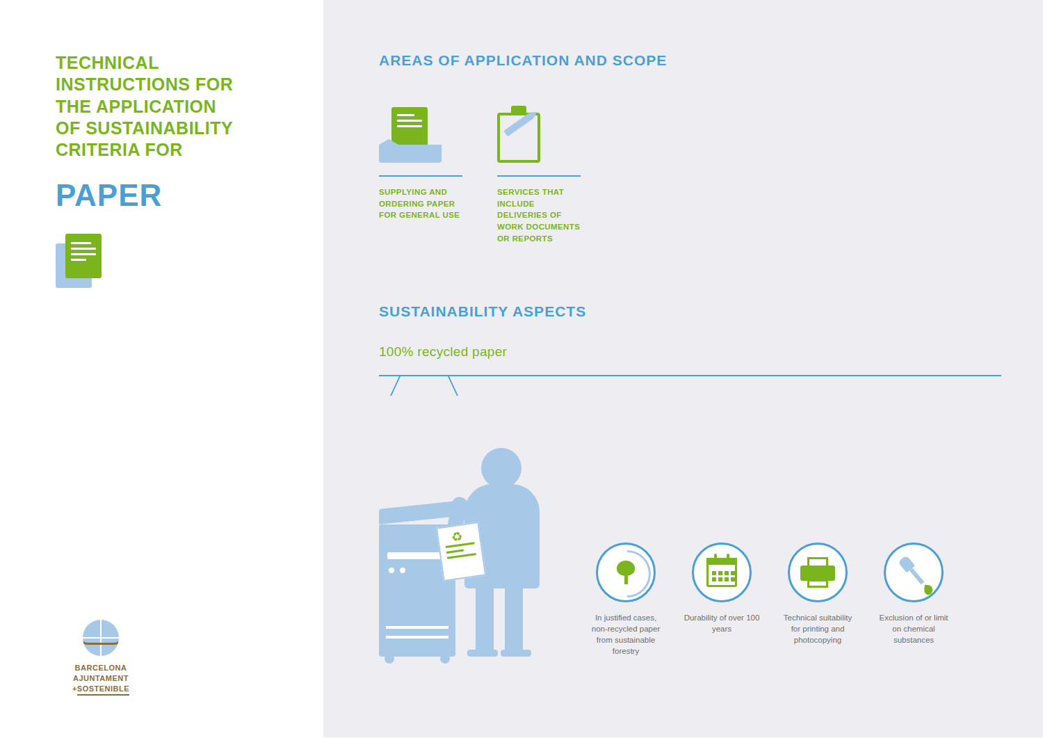Technical
Instructions for
the Application
of Sustainability
Criteria for Paper
Barcelona
Ajuntament
+Sostenible
Areas of Application and Scope
Supplying and ordering paper for general use
Services that include deliveries of work documents or reports
Sustainability Aspects
100% recycled paper
♻
In justified cases, non-recycled paper from sustainable forestry
Durability of over 100 years
Technical suitability for printing and photocopying
Exclusion of or limit on chemical substances